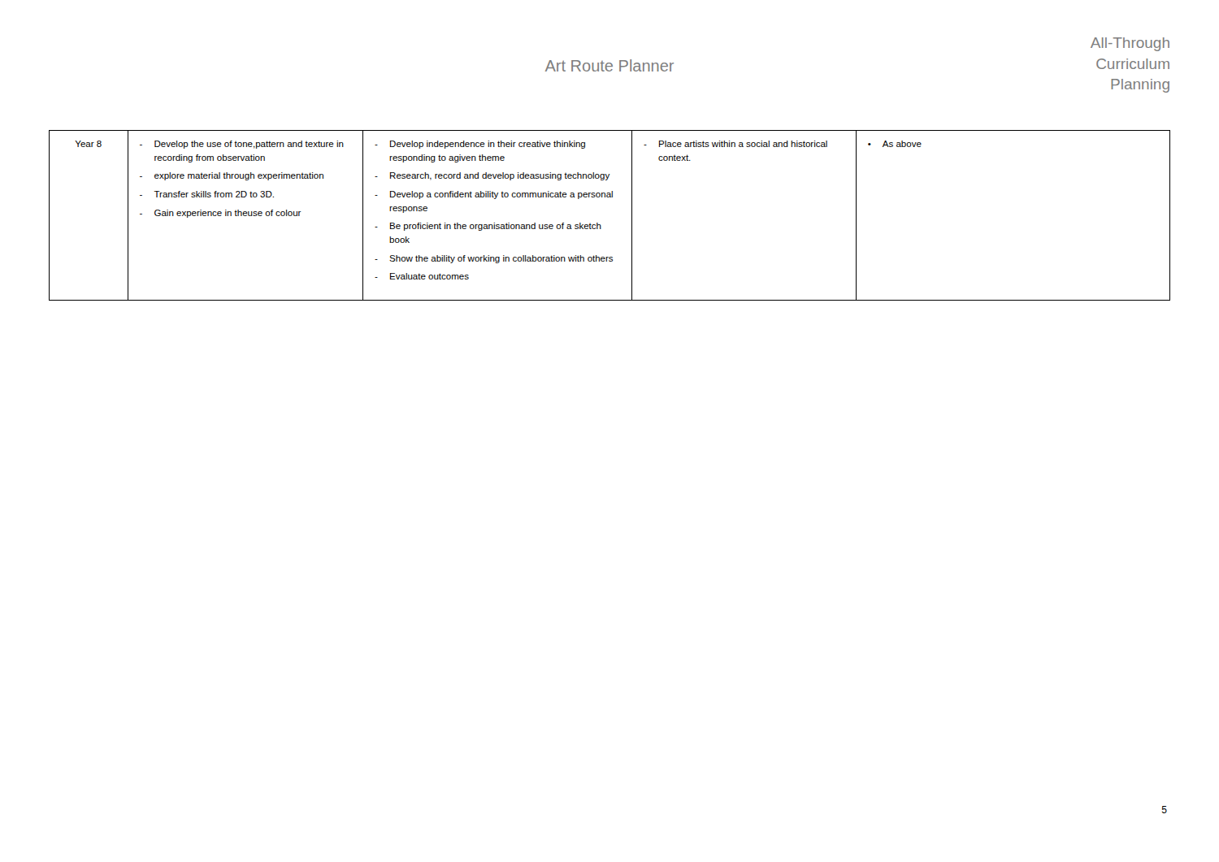All-Through
Curriculum
Planning
Art Route Planner
| Year 8 | Develop the use of tone,pattern and texture in recording from observation explore material through experimentation Transfer skills from 2D to 3D. Gain experience in theuse of colour | Develop independence in their creative thinking responding to agiven theme Research, record and develop ideasusing technology Develop a confident ability to communicate a personal response Be proficient in the organisationand use of a sketch book Show the ability of working in collaboration with others Evaluate outcomes | Place artists within a social and historical context. | As above |
5